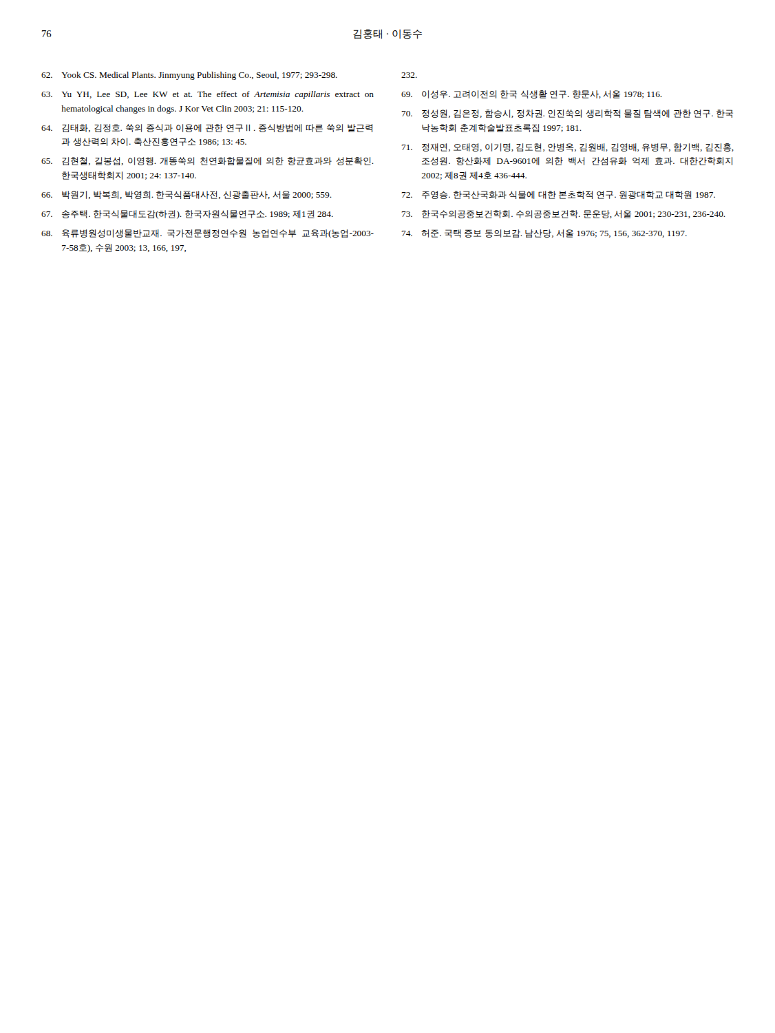76
김홍태 · 이동수
62. Yook CS. Medical Plants. Jinmyung Publishing Co., Seoul, 1977; 293-298.
63. Yu YH, Lee SD, Lee KW et at. The effect of Artemisia capillaris extract on hematological changes in dogs. J Kor Vet Clin 2003; 21: 115-120.
64. 김태화, 김정호. 쑥의 증식과 이용에 관한 연구Ⅱ. 증식방법에 따른 쑥의 발근력과 생산력의 차이. 축산진흥연구소 1986; 13: 45.
65. 김현철, 길봉섭, 이영행. 개똥쑥의 천연화합물질에 의한 항균효과와 성분확인. 한국생태학회지 2001; 24: 137-140.
66. 박원기, 박복희, 박영희. 한국식품대사전, 신광출판사, 서울 2000; 559.
67. 송주택. 한국식물대도감(하권). 한국자원식물연구소. 1989; 제1권 284.
68. 육류병원성미생물반교재. 국가전문행정연수원 농업연수부 교육과(농업-2003-7-58호), 수원 2003; 13, 166, 197,
232.
69. 이성우. 고려이전의 한국 식생활 연구. 향문사, 서울 1978; 116.
70. 정성원, 김은정, 함승시, 정차권. 인진쑥의 생리학적 물질 탐색에 관한 연구. 한국낙농학회 춘계학술발표초록집 1997; 181.
71. 정재연, 오태영, 이기명, 김도현, 안병옥, 김원배, 김영배, 유병무, 함기백, 김진홍, 조성원. 항산화제 DA-9601에 의한 백서 간섬유화 억제 효과. 대한간학회지 2002; 제8권 제4호 436-444.
72. 주영승. 한국산국화과 식물에 대한 본초학적 연구. 원광대학교 대학원 1987.
73. 한국수의공중보건학회. 수의공중보건학. 문운당, 서울 2001; 230-231, 236-240.
74. 허준. 국택 증보 동의보감. 남산당, 서울 1976; 75, 156, 362-370, 1197.